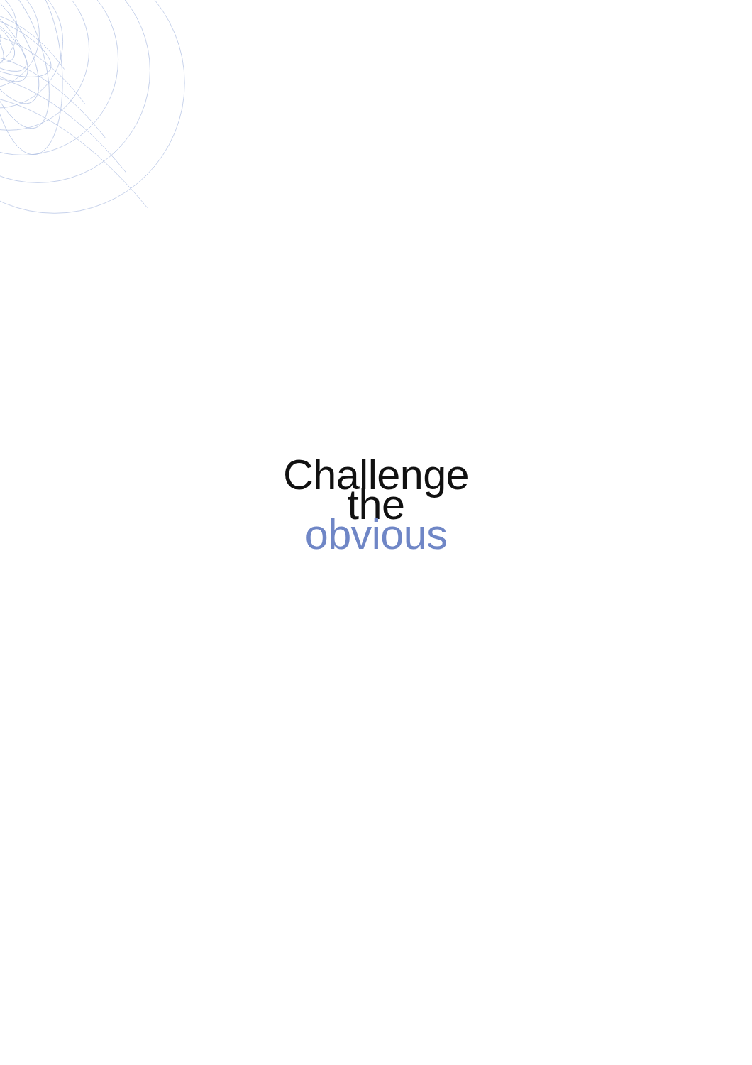Challenge the obvious